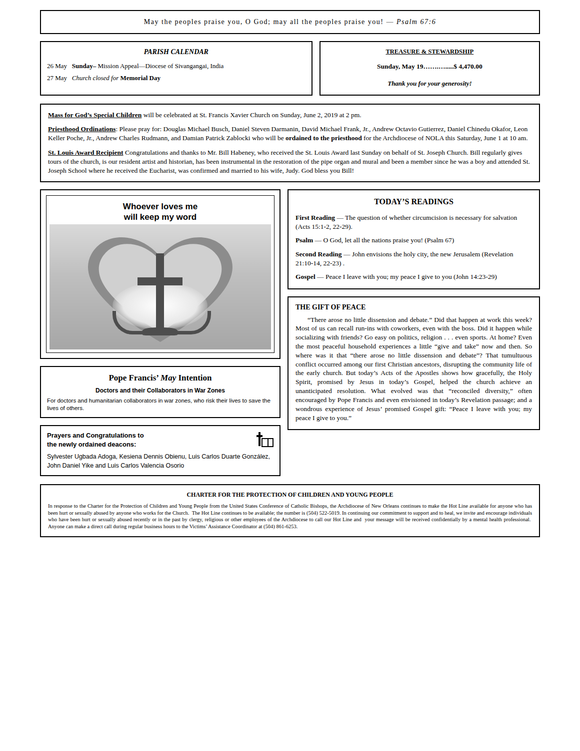May the peoples praise you, O God; may all the peoples praise you! — Psalm 67:6
PARISH CALENDAR
26 May Sunday– Mission Appeal—Diocese of Sivangangai, India
27 May Church closed for Memorial Day
TREASURE & STEWARDSHIP
Sunday, May 19…….….....$ 4,470.00
Thank you for your generosity!
Mass for God’s Special Children will be celebrated at St. Francis Xavier Church on Sunday, June 2, 2019 at 2 pm.
Priesthood Ordinations: Please pray for: Douglas Michael Busch, Daniel Steven Darmanin, David Michael Frank, Jr., Andrew Octavio Gutierrez, Daniel Chinedu Okafor, Leon Keller Poche, Jr., Andrew Charles Rudmann, and Damian Patrick Zablocki who will be ordained to the priesthood for the Archdiocese of NOLA this Saturday, June 1 at 10 am.
St. Louis Award Recipient Congratulations and thanks to Mr. Bill Habeney, who received the St. Louis Award last Sunday on behalf of St. Joseph Church. Bill regularly gives tours of the church, is our resident artist and historian, has been instrumental in the restoration of the pipe organ and mural and been a member since he was a boy and attended St. Joseph School where he received the Eucharist, was confirmed and married to his wife, Judy. God bless you Bill!
Whoever loves me
will keep my word
Pope Francis’ May Intention
Doctors and their Collaborators in War Zones
For doctors and humanitarian collaborators in war zones, who risk their lives to save the lives of others.
Prayers and Congratulations to
the newly ordained deacons:
Sylvester Ugbada Adoga, Kesiena Dennis Obienu, Luis Carlos Duarte González, John Daniel Yike and Luis Carlos Valencia Osorio
TODAY’S READINGS
First Reading — The question of whether circumcision is necessary for salvation (Acts 15:1-2, 22-29).
Psalm — O God, let all the nations praise you! (Psalm 67)
Second Reading — John envisions the holy city, the new Jerusalem (Revelation 21:10-14, 22-23) .
Gospel — Peace I leave with you; my peace I give to you (John 14:23-29)
THE GIFT OF PEACE
“There arose no little dissension and debate.” Did that happen at work this week? Most of us can recall run-ins with coworkers, even with the boss. Did it happen while socializing with friends? Go easy on politics, religion . . . even sports. At home? Even the most peaceful household experiences a little “give and take” now and then. So where was it that “there arose no little dissension and debate”? That tumultuous conflict occurred among our first Christian ancestors, disrupting the community life of the early church. But today’s Acts of the Apostles shows how gracefully, the Holy Spirit, promised by Jesus in today’s Gospel, helped the church achieve an unanticipated resolution. What evolved was that “reconciled diversity,” often encouraged by Pope Francis and even envisioned in today’s Revelation passage; and a wondrous experience of Jesus’ promised Gospel gift: “Peace I leave with you; my peace I give to you.”
CHARTER FOR THE PROTECTION OF CHILDREN AND YOUNG PEOPLE
In response to the Charter for the Protection of Children and Young People from the United States Conference of Catholic Bishops, the Archdiocese of New Orleans continues to make the Hot Line available for anyone who has been hurt or sexually abused by anyone who works for the Church. The Hot Line continues to be available; the number is (504) 522-5019. In continuing our commitment to support and to heal, we invite and encourage individuals who have been hurt or sexually abused recently or in the past by clergy, religious or other employees of the Archdiocese to call our Hot Line and your message will be received confidentially by a mental health professional. Anyone can make a direct call during regular business hours to the Victims’ Assistance Coordinator at (504) 861-6253.